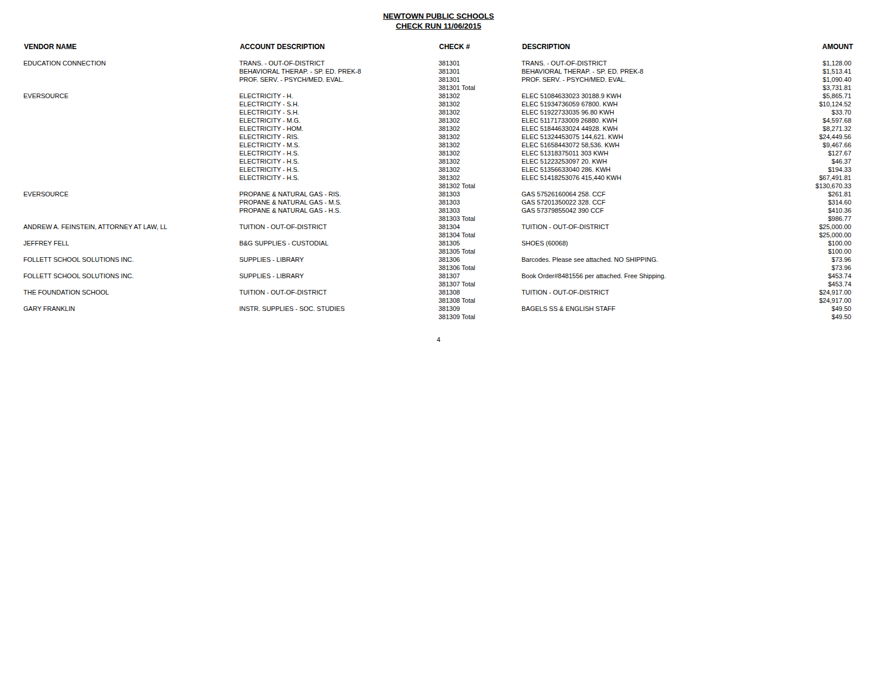NEWTOWN PUBLIC SCHOOLS
CHECK RUN 11/06/2015
| VENDOR NAME | ACCOUNT DESCRIPTION | CHECK # | DESCRIPTION | AMOUNT |
| --- | --- | --- | --- | --- |
| EDUCATION CONNECTION | TRANS. - OUT-OF-DISTRICT | 381301 | TRANS. - OUT-OF-DISTRICT | $1,128.00 |
| | BEHAVIORAL THERAP. - SP. ED. PREK-8 | 381301 | BEHAVIORAL THERAP. - SP. ED. PREK-8 | $1,513.41 |
| | PROF. SERV. - PSYCH/MED. EVAL. | 381301 | PROF. SERV. - PSYCH/MED. EVAL. | $1,090.40 |
| | | 381301 Total | | $3,731.81 |
| EVERSOURCE | ELECTRICITY - H. | 381302 | ELEC 51084633023 30188.9 KWH | $5,865.71 |
| | ELECTRICITY - S.H. | 381302 | ELEC 51934736059 67800. KWH | $10,124.52 |
| | ELECTRICITY - S.H. | 381302 | ELEC 51922733035 96.80 KWH | $33.70 |
| | ELECTRICITY - M.G. | 381302 | ELEC 51171733009 26880. KWH | $4,597.68 |
| | ELECTRICITY - HOM. | 381302 | ELEC 51844633024 44928. KWH | $8,271.32 |
| | ELECTRICITY - RIS. | 381302 | ELEC 51324453075 144,621. KWH | $24,449.56 |
| | ELECTRICITY - M.S. | 381302 | ELEC 51658443072 58,536. KWH | $9,467.66 |
| | ELECTRICITY - H.S. | 381302 | ELEC 51318375011 303 KWH | $127.67 |
| | ELECTRICITY - H.S. | 381302 | ELEC 51223253097 20. KWH | $46.37 |
| | ELECTRICITY - H.S. | 381302 | ELEC 51356633040 286. KWH | $194.33 |
| | ELECTRICITY - H.S. | 381302 | ELEC 51418253076 415,440 KWH | $67,491.81 |
| | | 381302 Total | | $130,670.33 |
| EVERSOURCE | PROPANE & NATURAL GAS - RIS. | 381303 | GAS 57526160064 258. CCF | $261.81 |
| | PROPANE & NATURAL GAS - M.S. | 381303 | GAS 57201350022 328. CCF | $314.60 |
| | PROPANE & NATURAL GAS - H.S. | 381303 | GAS 57379855042 390 CCF | $410.36 |
| | | 381303 Total | | $986.77 |
| ANDREW A. FEINSTEIN, ATTORNEY AT LAW, LL | TUITION - OUT-OF-DISTRICT | 381304 | TUITION - OUT-OF-DISTRICT | $25,000.00 |
| | | 381304 Total | | $25,000.00 |
| JEFFREY FELL | B&G SUPPLIES - CUSTODIAL | 381305 | SHOES (60068) | $100.00 |
| | | 381305 Total | | $100.00 |
| FOLLETT SCHOOL SOLUTIONS INC. | SUPPLIES - LIBRARY | 381306 | Barcodes. Please see attached. NO SHIPPING. | $73.96 |
| | | 381306 Total | | $73.96 |
| FOLLETT SCHOOL SOLUTIONS INC. | SUPPLIES - LIBRARY | 381307 | Book Order#8481556 per attached. Free Shipping. | $453.74 |
| | | 381307 Total | | $453.74 |
| THE FOUNDATION SCHOOL | TUITION - OUT-OF-DISTRICT | 381308 | TUITION - OUT-OF-DISTRICT | $24,917.00 |
| | | 381308 Total | | $24,917.00 |
| GARY FRANKLIN | INSTR. SUPPLIES - SOC. STUDIES | 381309 | BAGELS SS & ENGLISH STAFF | $49.50 |
| | | 381309 Total | | $49.50 |
4